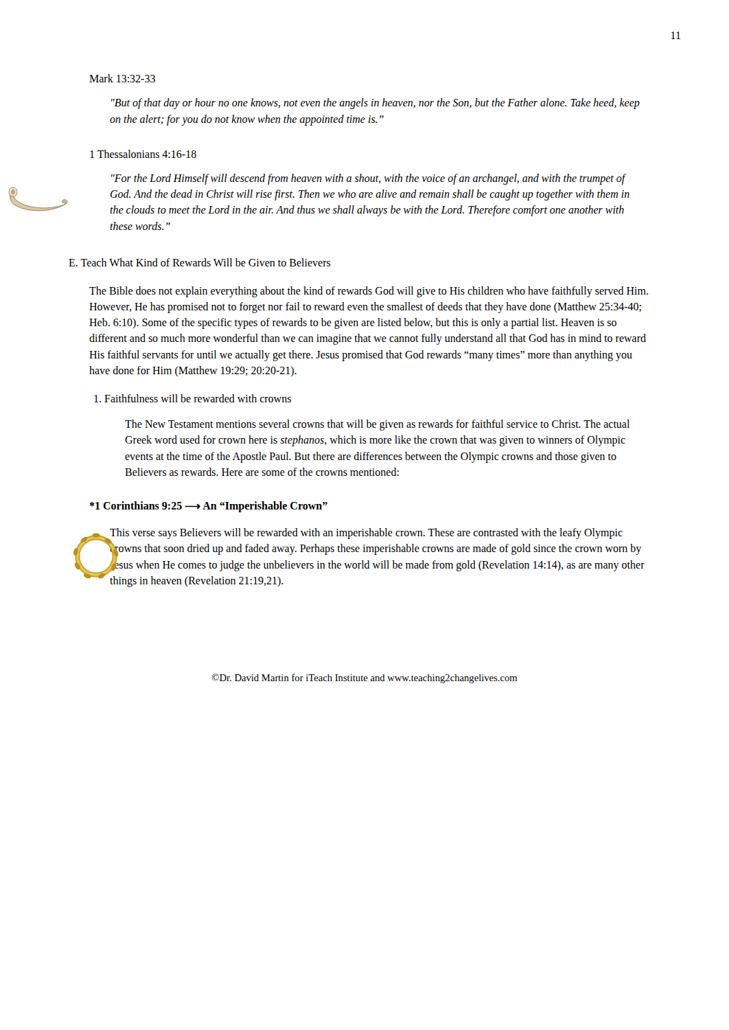11
Mark 13:32-33
"But of that day or hour no one knows, not even the angels in heaven, nor the Son, but the Father alone. Take heed, keep on the alert; for you do not know when the appointed time is.”
1 Thessalonians 4:16-18
"For the Lord Himself will descend from heaven with a shout, with the voice of an archangel, and with the trumpet of God. And the dead in Christ will rise first. Then we who are alive and remain shall be caught up together with them in the clouds to meet the Lord in the air. And thus we shall always be with the Lord. Therefore comfort one another with these words.”
E. Teach What Kind of Rewards Will be Given to Believers
The Bible does not explain everything about the kind of rewards God will give to His children who have faithfully served Him. However, He has promised not to forget nor fail to reward even the smallest of deeds that they have done (Matthew 25:34-40; Heb. 6:10). Some of the specific types of rewards to be given are listed below, but this is only a partial list. Heaven is so different and so much more wonderful than we can imagine that we cannot fully understand all that God has in mind to reward His faithful servants for until we actually get there. Jesus promised that God rewards “many times” more than anything you have done for Him (Matthew 19:29; 20:20-21).
Faithfulness will be rewarded with crowns
The New Testament mentions several crowns that will be given as rewards for faithful service to Christ. The actual Greek word used for crown here is stephanos, which is more like the crown that was given to winners of Olympic events at the time of the Apostle Paul. But there are differences between the Olympic crowns and those given to Believers as rewards. Here are some of the crowns mentioned:
*1 Corinthians 9:25 ⟶ An “Imperishable Crown”
This verse says Believers will be rewarded with an imperishable crown. These are contrasted with the leafy Olympic crowns that soon dried up and faded away. Perhaps these imperishable crowns are made of gold since the crown worn by Jesus when He comes to judge the unbelievers in the world will be made from gold (Revelation 14:14), as are many other things in heaven (Revelation 21:19,21).
©Dr. David Martin for iTeach Institute and www.teaching2changelives.com